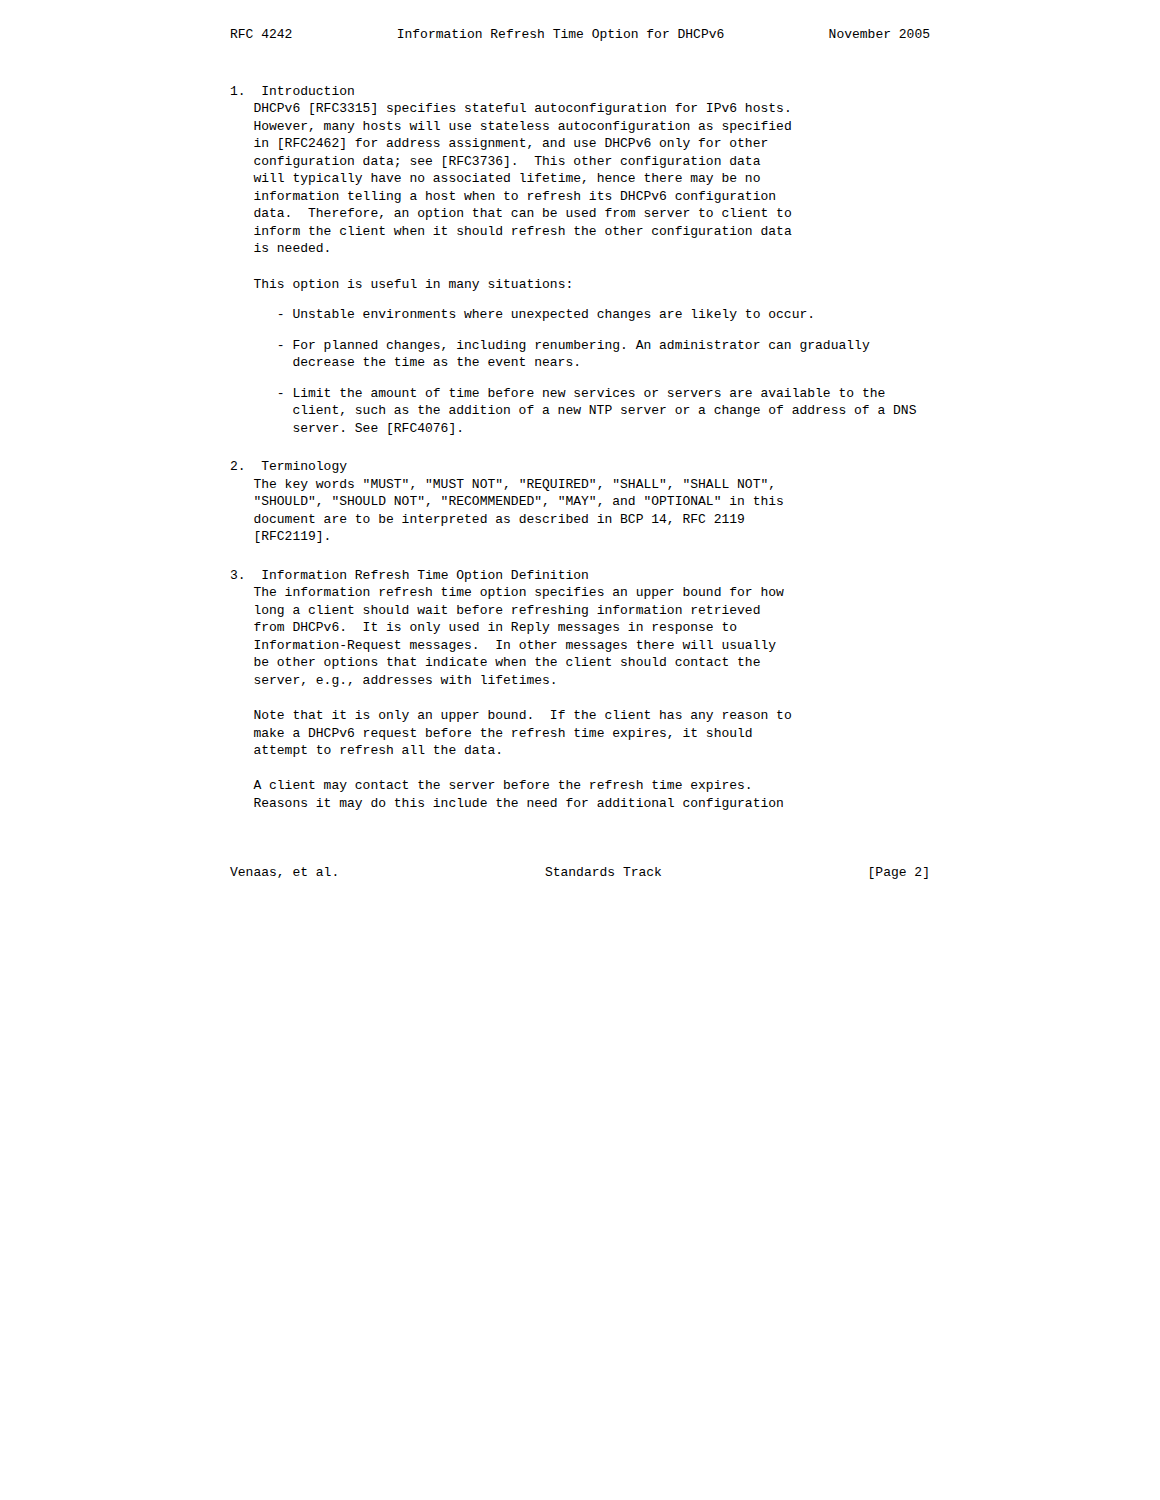RFC 4242 Information Refresh Time Option for DHCPv6 November 2005
1. Introduction
DHCPv6 [RFC3315] specifies stateful autoconfiguration for IPv6 hosts.
However, many hosts will use stateless autoconfiguration as specified
in [RFC2462] for address assignment, and use DHCPv6 only for other
configuration data; see [RFC3736].  This other configuration data
will typically have no associated lifetime, hence there may be no
information telling a host when to refresh its DHCPv6 configuration
data.  Therefore, an option that can be used from server to client to
inform the client when it should refresh the other configuration data
is needed.

This option is useful in many situations:
- Unstable environments where unexpected changes are likely to occur.
- For planned changes, including renumbering. An administrator can gradually decrease the time as the event nears.
- Limit the amount of time before new services or servers are available to the client, such as the addition of a new NTP server or a change of address of a DNS server. See [RFC4076].
2. Terminology
The key words "MUST", "MUST NOT", "REQUIRED", "SHALL", "SHALL NOT",
"SHOULD", "SHOULD NOT", "RECOMMENDED", "MAY", and "OPTIONAL" in this
document are to be interpreted as described in BCP 14, RFC 2119
[RFC2119].
3. Information Refresh Time Option Definition
The information refresh time option specifies an upper bound for how
long a client should wait before refreshing information retrieved
from DHCPv6.  It is only used in Reply messages in response to
Information-Request messages.  In other messages there will usually
be other options that indicate when the client should contact the
server, e.g., addresses with lifetimes.

Note that it is only an upper bound.  If the client has any reason to
make a DHCPv6 request before the refresh time expires, it should
attempt to refresh all the data.

A client may contact the server before the refresh time expires.
Reasons it may do this include the need for additional configuration
Venaas, et al. Standards Track [Page 2]